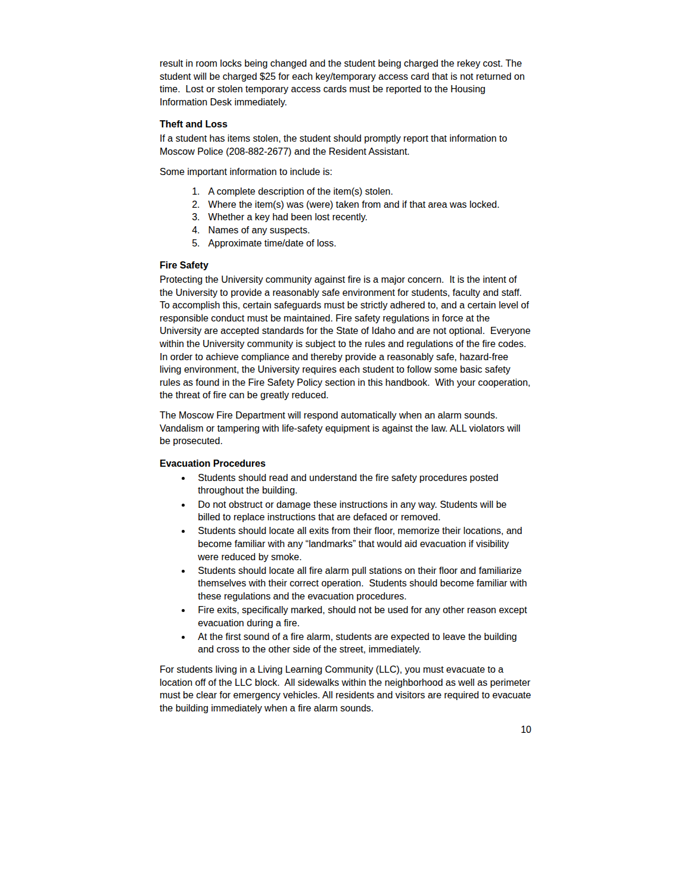result in room locks being changed and the student being charged the rekey cost. The student will be charged $25 for each key/temporary access card that is not returned on time. Lost or stolen temporary access cards must be reported to the Housing Information Desk immediately.
Theft and Loss
If a student has items stolen, the student should promptly report that information to Moscow Police (208-882-2677) and the Resident Assistant.
Some important information to include is:
A complete description of the item(s) stolen.
Where the item(s) was (were) taken from and if that area was locked.
Whether a key had been lost recently.
Names of any suspects.
Approximate time/date of loss.
Fire Safety
Protecting the University community against fire is a major concern. It is the intent of the University to provide a reasonably safe environment for students, faculty and staff. To accomplish this, certain safeguards must be strictly adhered to, and a certain level of responsible conduct must be maintained. Fire safety regulations in force at the University are accepted standards for the State of Idaho and are not optional. Everyone within the University community is subject to the rules and regulations of the fire codes. In order to achieve compliance and thereby provide a reasonably safe, hazard-free living environment, the University requires each student to follow some basic safety rules as found in the Fire Safety Policy section in this handbook. With your cooperation, the threat of fire can be greatly reduced.
The Moscow Fire Department will respond automatically when an alarm sounds. Vandalism or tampering with life-safety equipment is against the law. ALL violators will be prosecuted.
Evacuation Procedures
Students should read and understand the fire safety procedures posted throughout the building.
Do not obstruct or damage these instructions in any way. Students will be billed to replace instructions that are defaced or removed.
Students should locate all exits from their floor, memorize their locations, and become familiar with any “landmarks” that would aid evacuation if visibility were reduced by smoke.
Students should locate all fire alarm pull stations on their floor and familiarize themselves with their correct operation. Students should become familiar with these regulations and the evacuation procedures.
Fire exits, specifically marked, should not be used for any other reason except evacuation during a fire.
At the first sound of a fire alarm, students are expected to leave the building and cross to the other side of the street, immediately.
For students living in a Living Learning Community (LLC), you must evacuate to a location off of the LLC block. All sidewalks within the neighborhood as well as perimeter must be clear for emergency vehicles. All residents and visitors are required to evacuate the building immediately when a fire alarm sounds.
10